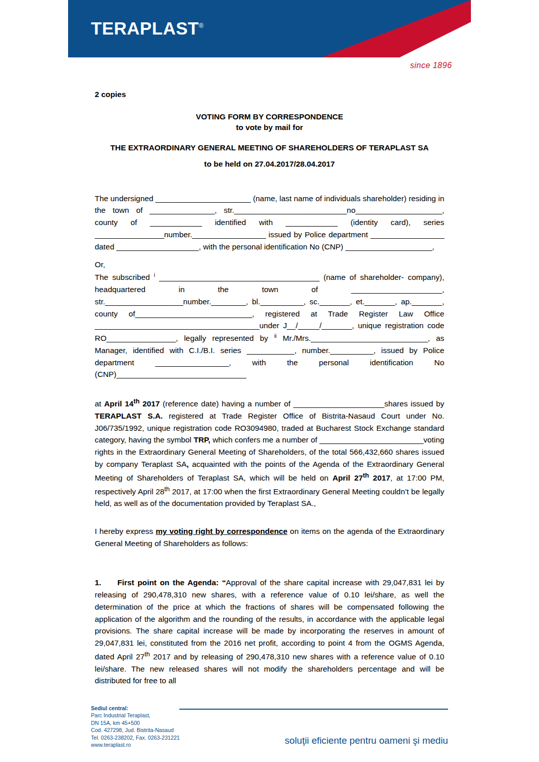TERAPLAST®
since 1896
2 copies
VOTING FORM BY CORRESPONDENCE
to vote by mail for
THE EXTRAORDINARY GENERAL MEETING OF SHAREHOLDERS OF TERAPLAST SA
to be held on 27.04.2017/28.04.2017
The undersigned ______________________ (name, last name of individuals shareholder) residing in the town of _______________, str.__________________________no____________________, county of ____________ identified with ____________ (identity card), series ________________number._________________ issued by Police department _________________ dated ___________________, with the personal identification No (CNP) ____________________,
Or,
The subscribed i _____________________________________ (name of shareholder- company), headquartered in the town of _____________________, str.__________________number.________, bl.__________, sc._______, et._______, ap._______, county of___________________________, registered at Trade Register Law Office ______________________________________under J__/_____/_______, unique registration code RO________________, legally represented by ii Mr./Mrs.___________________________, as Manager, identified with C.I./B.I. series ___________, number.__________, issued by Police department _________________, with the personal identification No (CNP)______________________________
at April 14th 2017 (reference date) having a number of _____________________shares issued by TERAPLAST S.A. registered at Trade Register Office of Bistrita-Nasaud Court under No. J06/735/1992, unique registration code RO3094980, traded at Bucharest Stock Exchange standard category, having the symbol TRP, which confers me a number of ________________________voting rights in the Extraordinary General Meeting of Shareholders, of the total 566,432,660 shares issued by company Teraplast SA, acquainted with the points of the Agenda of the Extraordinary General Meeting of Shareholders of Teraplast SA, which will be held on April 27th 2017, at 17:00 PM, respectively April 28th 2017, at 17:00 when the first Extraordinary General Meeting couldn’t be legally held, as well as of the documentation provided by Teraplast SA.,
I hereby express my voting right by correspondence on items on the agenda of the Extraordinary General Meeting of Shareholders as follows:
1. First point on the Agenda: “Approval of the share capital increase with 29,047,831 lei by releasing of 290,478,310 new shares, with a reference value of 0.10 lei/share, as well the determination of the price at which the fractions of shares will be compensated following the application of the algorithm and the rounding of the results, in accordance with the applicable legal provisions. The share capital increase will be made by incorporating the reserves in amount of 29,047,831 lei, constituted from the 2016 net profit, according to point 4 from the OGMS Agenda, dated April 27th 2017 and by releasing of 290,478,310 new shares with a reference value of 0.10 lei/share. The new released shares will not modify the shareholders percentage and will be distributed for free to all
Sediul central:
Parc Industrial Teraplast,
DN 15A, km 45+500
Cod. 427298, Jud. Bistrita-Nasaud
Tel. 0263-238202, Fax. 0263-231221
www.teraplast.ro
soluţii eficiente pentru oameni şi mediu